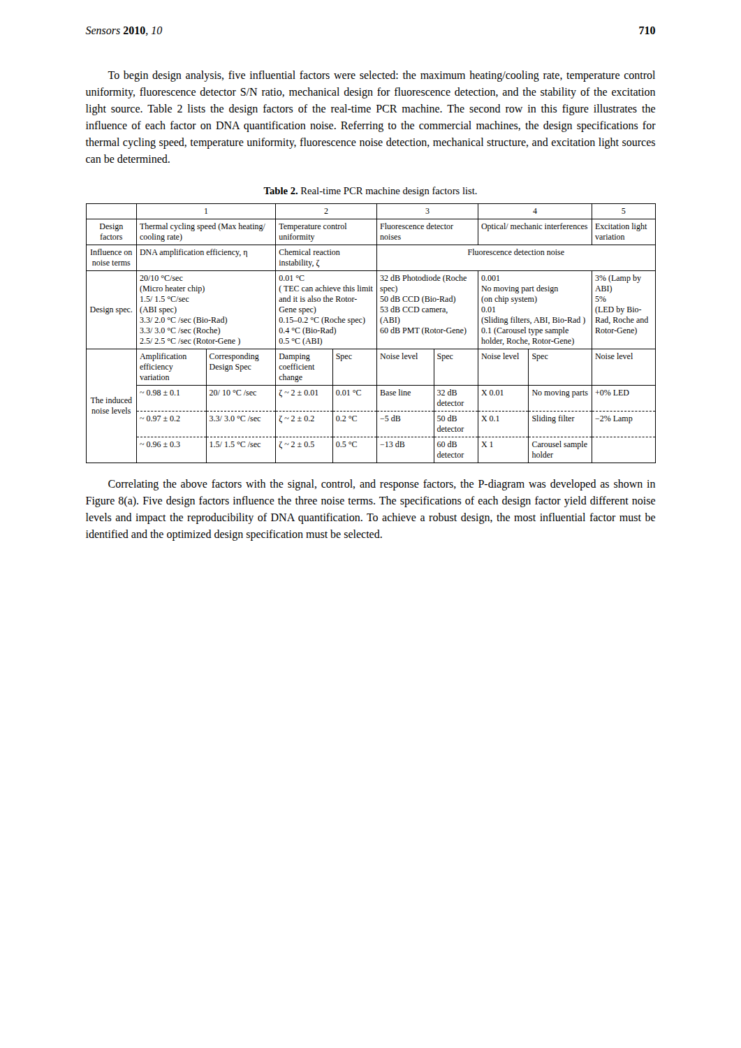Sensors 2010, 10
710
To begin design analysis, five influential factors were selected: the maximum heating/cooling rate, temperature control uniformity, fluorescence detector S/N ratio, mechanical design for fluorescence detection, and the stability of the excitation light source. Table 2 lists the design factors of the real-time PCR machine. The second row in this figure illustrates the influence of each factor on DNA quantification noise. Referring to the commercial machines, the design specifications for thermal cycling speed, temperature uniformity, fluorescence noise detection, mechanical structure, and excitation light sources can be determined.
Table 2. Real-time PCR machine design factors list.
| | 1 | 2 | 3 | 4 | 5 |
| --- | --- | --- | --- | --- | --- |
| Design factors | Thermal cycling speed (Max heating/ cooling rate) | Temperature control uniformity | Fluorescence detector noises | Optical/ mechanic interferences | Excitation light variation |
| Influence on noise terms | DNA amplification efficiency, η | Chemical reaction instability, ζ | Fluorescence detection noise |
| Design spec. | 20/10 °C/sec (Micro heater chip) 1.5/ 1.5 °C/sec (ABI spec) 3.3/ 2.0 °C /sec (Bio-Rad) 3.3/ 3.0 °C /sec (Roche) 2.5/ 2.5 °C /sec (Rotor-Gene ) | 0.01 °C ( TEC can achieve this limit and it is also the Rotor-Gene spec) 0.15–0.2 °C (Roche spec) 0.4 °C (Bio-Rad) 0.5 °C (ABI) | 32 dB Photodiode (Roche spec) 50 dB CCD (Bio-Rad) 53 dB CCD camera, (ABI) 60 dB PMT (Rotor-Gene) | 0.001 No moving part design (on chip system) 0.01 (Sliding filters, ABI, Bio-Rad ) 0.1 (Carousel type sample holder, Roche, Rotor-Gene) | 3% (Lamp by ABI) 5% (LED by Bio-Rad, Roche and Rotor-Gene) |
| The induced noise levels | Amplification efficiency variation | Corresponding Design Spec | Damping coefficient change | Spec | Noise level | Spec | Noise level | Spec | Noise level |
| ~ 0.98 ± 0.1 | 20/ 10 °C /sec | ζ ~ 2 ± 0.01 | 0.01 °C | Base line | 32 dB detector | X 0.01 | No moving parts | +0% LED |
| ~ 0.97 ± 0.2 | 3.3/ 3.0 °C /sec | ζ ~ 2 ± 0.2 | 0.2 °C | −5 dB | 50 dB detector | X 0.1 | Sliding filter | −2% Lamp |
| ~ 0.96 ± 0.3 | 1.5/ 1.5 °C /sec | ζ ~ 2 ± 0.5 | 0.5 °C | −13 dB | 60 dB detector | X 1 | Carousel sample holder | |
Correlating the above factors with the signal, control, and response factors, the P-diagram was developed as shown in Figure 8(a). Five design factors influence the three noise terms. The specifications of each design factor yield different noise levels and impact the reproducibility of DNA quantification. To achieve a robust design, the most influential factor must be identified and the optimized design specification must be selected.